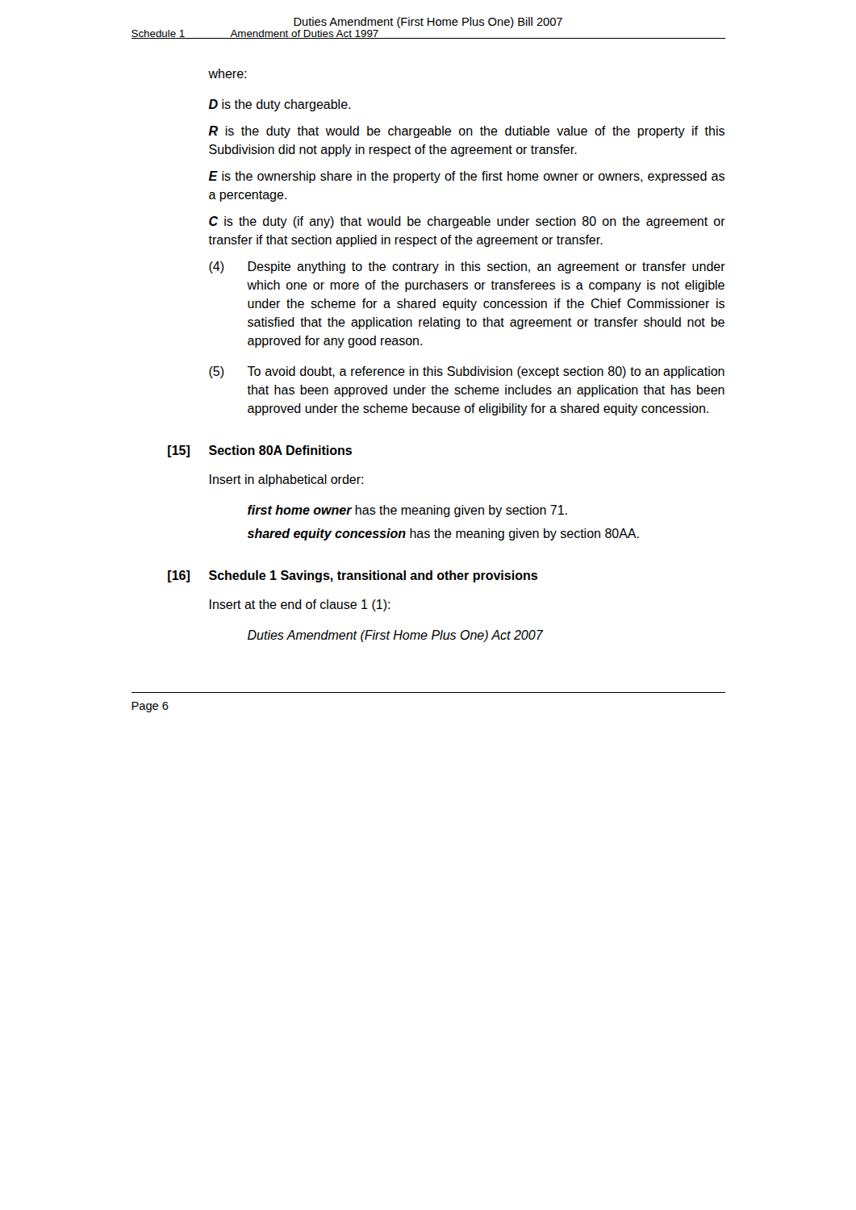Schedule 1 Amendment of Duties Act 1997
Duties Amendment (First Home Plus One) Bill 2007
where:
D is the duty chargeable.
R is the duty that would be chargeable on the dutiable value of the property if this Subdivision did not apply in respect of the agreement or transfer.
E is the ownership share in the property of the first home owner or owners, expressed as a percentage.
C is the duty (if any) that would be chargeable under section 80 on the agreement or transfer if that section applied in respect of the agreement or transfer.
(4)
Despite anything to the contrary in this section, an agreement or transfer under which one or more of the purchasers or transferees is a company is not eligible under the scheme for a shared equity concession if the Chief Commissioner is satisfied that the application relating to that agreement or transfer should not be approved for any good reason.
(5)
To avoid doubt, a reference in this Subdivision (except section 80) to an application that has been approved under the scheme includes an application that has been approved under the scheme because of eligibility for a shared equity concession.
[15] Section 80A Definitions
Insert in alphabetical order:
first home owner has the meaning given by section 71.
shared equity concession has the meaning given by section 80AA.
[16] Schedule 1 Savings, transitional and other provisions
Insert at the end of clause 1 (1):
Duties Amendment (First Home Plus One) Act 2007
Page 6